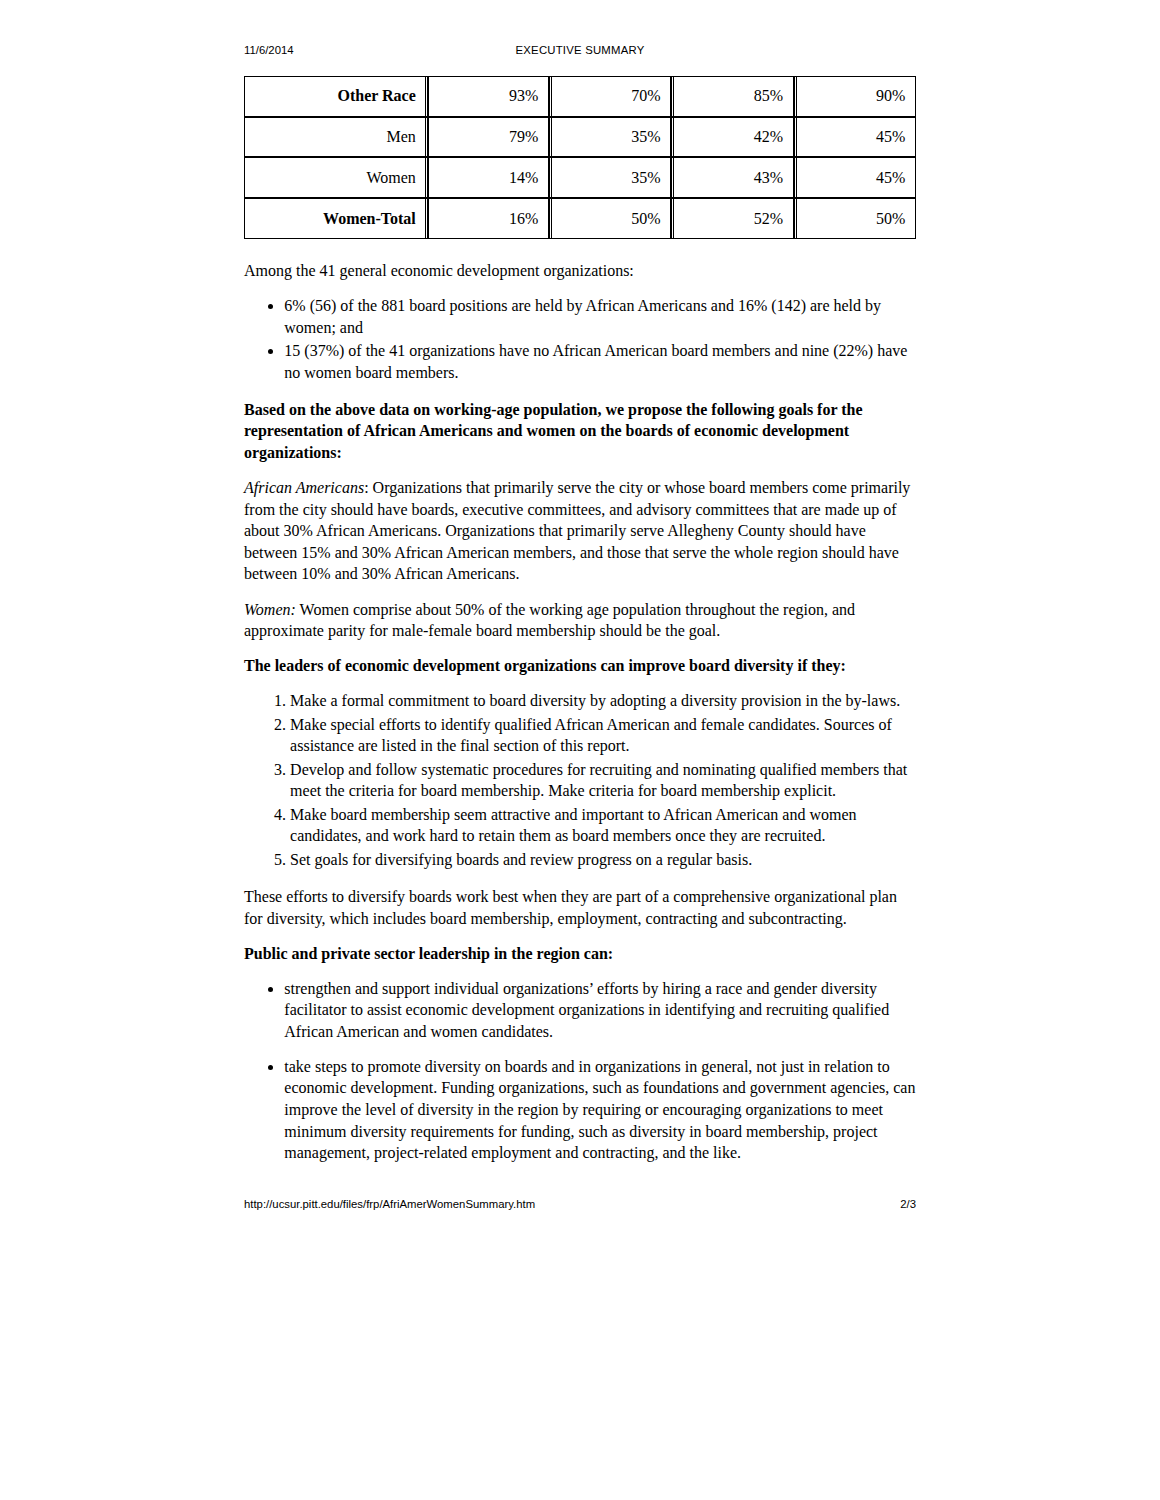11/6/2014
EXECUTIVE SUMMARY
| Other Race | 93% | 70% | 85% | 90% |
| Men | 79% | 35% | 42% | 45% |
| Women | 14% | 35% | 43% | 45% |
| Women-Total | 16% | 50% | 52% | 50% |
Among the 41 general economic development organizations:
6% (56) of the 881 board positions are held by African Americans and 16% (142) are held by women; and
15 (37%) of the 41 organizations have no African American board members and nine (22%) have no women board members.
Based on the above data on working-age population, we propose the following goals for the representation of African Americans and women on the boards of economic development organizations:
African Americans: Organizations that primarily serve the city or whose board members come primarily from the city should have boards, executive committees, and advisory committees that are made up of about 30% African Americans. Organizations that primarily serve Allegheny County should have between 15% and 30% African American members, and those that serve the whole region should have between 10% and 30% African Americans.
Women: Women comprise about 50% of the working age population throughout the region, and approximate parity for male-female board membership should be the goal.
The leaders of economic development organizations can improve board diversity if they:
Make a formal commitment to board diversity by adopting a diversity provision in the by-laws.
Make special efforts to identify qualified African American and female candidates. Sources of assistance are listed in the final section of this report.
Develop and follow systematic procedures for recruiting and nominating qualified members that meet the criteria for board membership. Make criteria for board membership explicit.
Make board membership seem attractive and important to African American and women candidates, and work hard to retain them as board members once they are recruited.
Set goals for diversifying boards and review progress on a regular basis.
These efforts to diversify boards work best when they are part of a comprehensive organizational plan for diversity, which includes board membership, employment, contracting and subcontracting.
Public and private sector leadership in the region can:
strengthen and support individual organizations’ efforts by hiring a race and gender diversity facilitator to assist economic development organizations in identifying and recruiting qualified African American and women candidates.
take steps to promote diversity on boards and in organizations in general, not just in relation to economic development. Funding organizations, such as foundations and government agencies, can improve the level of diversity in the region by requiring or encouraging organizations to meet minimum diversity requirements for funding, such as diversity in board membership, project management, project-related employment and contracting, and the like.
http://ucsur.pitt.edu/files/frp/AfriAmerWomenSummary.htm
2/3